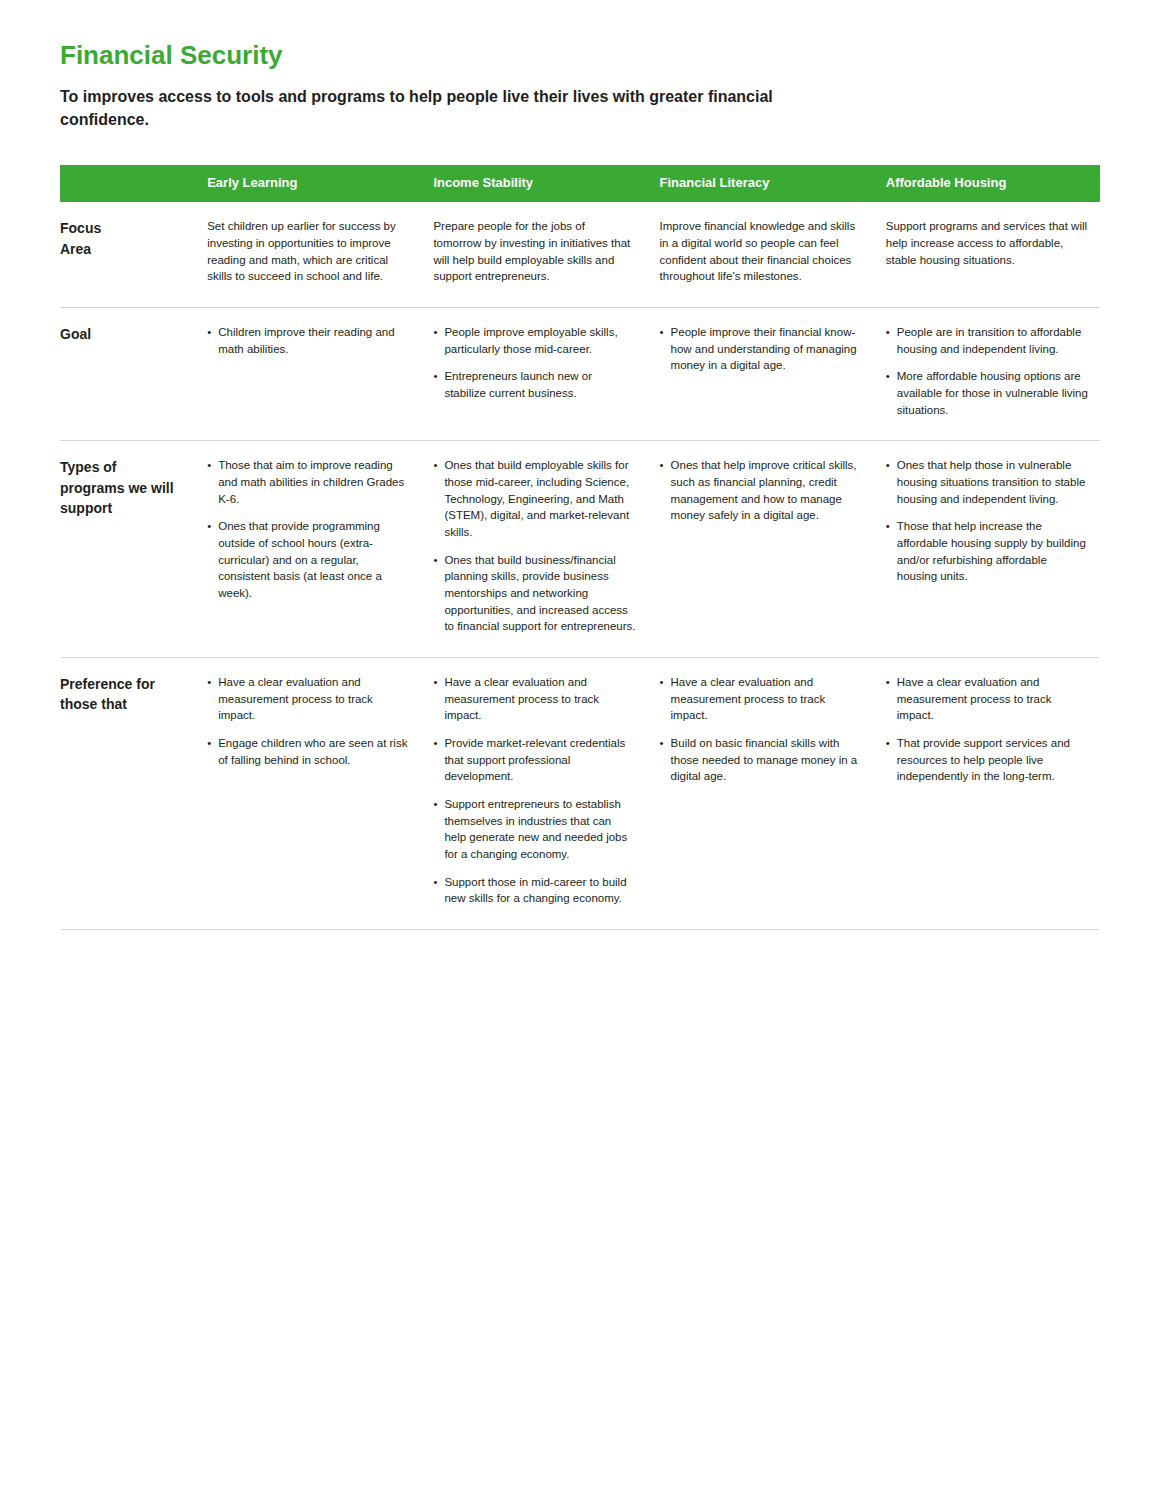Financial Security
To improves access to tools and programs to help people live their lives with greater financial confidence.
| | Early Learning | Income Stability | Financial Literacy | Affordable Housing |
| --- | --- | --- | --- | --- |
| Focus Area | Set children up earlier for success by investing in opportunities to improve reading and math, which are critical skills to succeed in school and life. | Prepare people for the jobs of tomorrow by investing in initiatives that will help build employable skills and support entrepreneurs. | Improve financial knowledge and skills in a digital world so people can feel confident about their financial choices throughout life's milestones. | Support programs and services that will help increase access to affordable, stable housing situations. |
| Goal | Children improve their reading and math abilities. | People improve employable skills, particularly those mid-career. Entrepreneurs launch new or stabilize current business. | People improve their financial know-how and understanding of managing money in a digital age. | People are in transition to affordable housing and independent living. More affordable housing options are available for those in vulnerable living situations. |
| Types of programs we will support | Those that aim to improve reading and math abilities in children Grades K-6. Ones that provide programming outside of school hours (extra-curricular) and on a regular, consistent basis (at least once a week). | Ones that build employable skills for those mid-career, including Science, Technology, Engineering, and Math (STEM), digital, and market-relevant skills. Ones that build business/financial planning skills, provide business mentorships and networking opportunities, and increased access to financial support for entrepreneurs. | Ones that help improve critical skills, such as financial planning, credit management and how to manage money safely in a digital age. | Ones that help those in vulnerable housing situations transition to stable housing and independent living. Those that help increase the affordable housing supply by building and/or refurbishing affordable housing units. |
| Preference for those that | Have a clear evaluation and measurement process to track impact. Engage children who are seen at risk of falling behind in school. | Have a clear evaluation and measurement process to track impact. Provide market-relevant credentials that support professional development. Support entrepreneurs to establish themselves in industries that can help generate new and needed jobs for a changing economy. Support those in mid-career to build new skills for a changing economy. | Have a clear evaluation and measurement process to track impact. Build on basic financial skills with those needed to manage money in a digital age. | Have a clear evaluation and measurement process to track impact. That provide support services and resources to help people live independently in the long-term. |